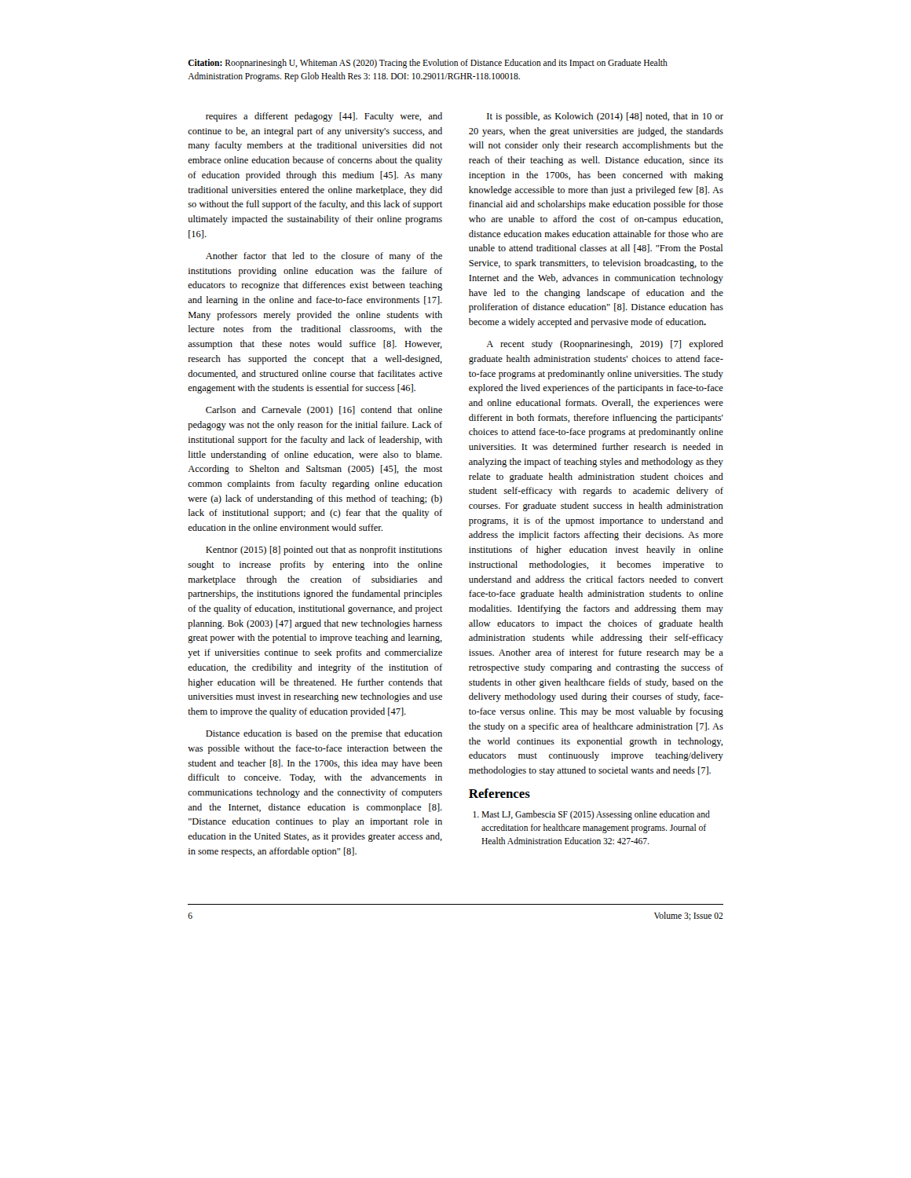Citation: Roopnarinesingh U, Whiteman AS (2020) Tracing the Evolution of Distance Education and its Impact on Graduate Health Administration Programs. Rep Glob Health Res 3: 118. DOI: 10.29011/RGHR-118.100018.
requires a different pedagogy [44]. Faculty were, and continue to be, an integral part of any university's success, and many faculty members at the traditional universities did not embrace online education because of concerns about the quality of education provided through this medium [45]. As many traditional universities entered the online marketplace, they did so without the full support of the faculty, and this lack of support ultimately impacted the sustainability of their online programs [16].
Another factor that led to the closure of many of the institutions providing online education was the failure of educators to recognize that differences exist between teaching and learning in the online and face-to-face environments [17]. Many professors merely provided the online students with lecture notes from the traditional classrooms, with the assumption that these notes would suffice [8]. However, research has supported the concept that a well-designed, documented, and structured online course that facilitates active engagement with the students is essential for success [46].
Carlson and Carnevale (2001) [16] contend that online pedagogy was not the only reason for the initial failure. Lack of institutional support for the faculty and lack of leadership, with little understanding of online education, were also to blame. According to Shelton and Saltsman (2005) [45], the most common complaints from faculty regarding online education were (a) lack of understanding of this method of teaching; (b) lack of institutional support; and (c) fear that the quality of education in the online environment would suffer.
Kentnor (2015) [8] pointed out that as nonprofit institutions sought to increase profits by entering into the online marketplace through the creation of subsidiaries and partnerships, the institutions ignored the fundamental principles of the quality of education, institutional governance, and project planning. Bok (2003) [47] argued that new technologies harness great power with the potential to improve teaching and learning, yet if universities continue to seek profits and commercialize education, the credibility and integrity of the institution of higher education will be threatened. He further contends that universities must invest in researching new technologies and use them to improve the quality of education provided [47].
Distance education is based on the premise that education was possible without the face-to-face interaction between the student and teacher [8]. In the 1700s, this idea may have been difficult to conceive. Today, with the advancements in communications technology and the connectivity of computers and the Internet, distance education is commonplace [8]. "Distance education continues to play an important role in education in the United States, as it provides greater access and, in some respects, an affordable option" [8].
It is possible, as Kolowich (2014) [48] noted, that in 10 or 20 years, when the great universities are judged, the standards will not consider only their research accomplishments but the reach of their teaching as well. Distance education, since its inception in the 1700s, has been concerned with making knowledge accessible to more than just a privileged few [8]. As financial aid and scholarships make education possible for those who are unable to afford the cost of on-campus education, distance education makes education attainable for those who are unable to attend traditional classes at all [48]. "From the Postal Service, to spark transmitters, to television broadcasting, to the Internet and the Web, advances in communication technology have led to the changing landscape of education and the proliferation of distance education" [8]. Distance education has become a widely accepted and pervasive mode of education.
A recent study (Roopnarinesingh, 2019) [7] explored graduate health administration students' choices to attend face-to-face programs at predominantly online universities. The study explored the lived experiences of the participants in face-to-face and online educational formats. Overall, the experiences were different in both formats, therefore influencing the participants' choices to attend face-to-face programs at predominantly online universities. It was determined further research is needed in analyzing the impact of teaching styles and methodology as they relate to graduate health administration student choices and student self-efficacy with regards to academic delivery of courses. For graduate student success in health administration programs, it is of the upmost importance to understand and address the implicit factors affecting their decisions. As more institutions of higher education invest heavily in online instructional methodologies, it becomes imperative to understand and address the critical factors needed to convert face-to-face graduate health administration students to online modalities. Identifying the factors and addressing them may allow educators to impact the choices of graduate health administration students while addressing their self-efficacy issues. Another area of interest for future research may be a retrospective study comparing and contrasting the success of students in other given healthcare fields of study, based on the delivery methodology used during their courses of study, face-to-face versus online. This may be most valuable by focusing the study on a specific area of healthcare administration [7]. As the world continues its exponential growth in technology, educators must continuously improve teaching/delivery methodologies to stay attuned to societal wants and needs [7].
References
Mast LJ, Gambescia SF (2015) Assessing online education and accreditation for healthcare management programs. Journal of Health Administration Education 32: 427-467.
6
Volume 3; Issue 02